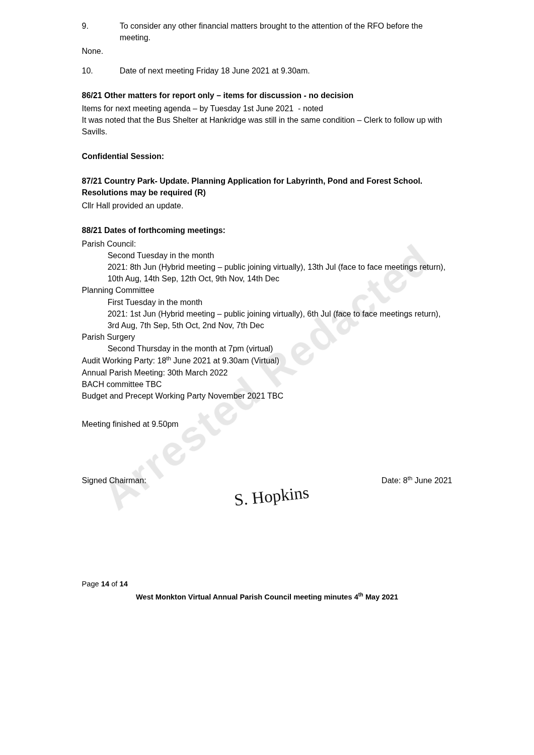Arrested Redacted
9. To consider any other financial matters brought to the attention of the RFO before the meeting.
None.
10. Date of next meeting Friday 18 June 2021 at 9.30am.
86/21 Other matters for report only – items for discussion - no decision
Items for next meeting agenda – by Tuesday 1st June 2021 - noted
It was noted that the Bus Shelter at Hankridge was still in the same condition – Clerk to follow up with Savills.
Confidential Session:
87/21 Country Park- Update. Planning Application for Labyrinth, Pond and Forest School. Resolutions may be required (R)
Cllr Hall provided an update.
88/21 Dates of forthcoming meetings:
Parish Council:
Second Tuesday in the month
2021: 8th Jun (Hybrid meeting – public joining virtually), 13th Jul (face to face meetings return), 10th Aug, 14th Sep, 12th Oct, 9th Nov, 14th Dec
Planning Committee
First Tuesday in the month
2021: 1st Jun (Hybrid meeting – public joining virtually), 6th Jul (face to face meetings return), 3rd Aug, 7th Sep, 5th Oct, 2nd Nov, 7th Dec
Parish Surgery
Second Thursday in the month at 7pm (virtual)
Audit Working Party: 18th June 2021 at 9.30am (Virtual)
Annual Parish Meeting: 30th March 2022
BACH committee TBC
Budget and Precept Working Party November 2021 TBC
Meeting finished at 9.50pm
S. Hopkins
Signed Chairman: Date: 8th June 2021
Page 14 of 14
West Monkton Virtual Annual Parish Council meeting minutes 4th May 2021